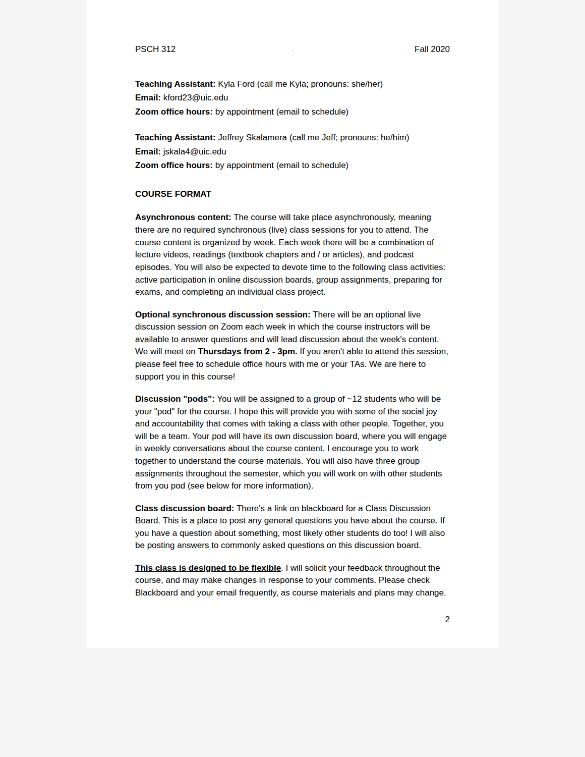.
PSCH 312 Fall 2020
Teaching Assistant: Kyla Ford (call me Kyla; pronouns: she/her)
Email: kford23@uic.edu
Zoom office hours: by appointment (email to schedule)
Teaching Assistant: Jeffrey Skalamera (call me Jeff; pronouns: he/him)
Email: jskala4@uic.edu
Zoom office hours: by appointment (email to schedule)
COURSE FORMAT
Asynchronous content: The course will take place asynchronously, meaning there are no required synchronous (live) class sessions for you to attend. The course content is organized by week. Each week there will be a combination of lecture videos, readings (textbook chapters and / or articles), and podcast episodes. You will also be expected to devote time to the following class activities: active participation in online discussion boards, group assignments, preparing for exams, and completing an individual class project.
Optional synchronous discussion session: There will be an optional live discussion session on Zoom each week in which the course instructors will be available to answer questions and will lead discussion about the week's content. We will meet on Thursdays from 2 - 3pm. If you aren't able to attend this session, please feel free to schedule office hours with me or your TAs. We are here to support you in this course!
Discussion "pods": You will be assigned to a group of ~12 students who will be your "pod" for the course. I hope this will provide you with some of the social joy and accountability that comes with taking a class with other people. Together, you will be a team. Your pod will have its own discussion board, where you will engage in weekly conversations about the course content. I encourage you to work together to understand the course materials. You will also have three group assignments throughout the semester, which you will work on with other students from you pod (see below for more information).
Class discussion board: There's a link on blackboard for a Class Discussion Board. This is a place to post any general questions you have about the course. If you have a question about something, most likely other students do too! I will also be posting answers to commonly asked questions on this discussion board.
This class is designed to be flexible. I will solicit your feedback throughout the course, and may make changes in response to your comments. Please check Blackboard and your email frequently, as course materials and plans may change.
2